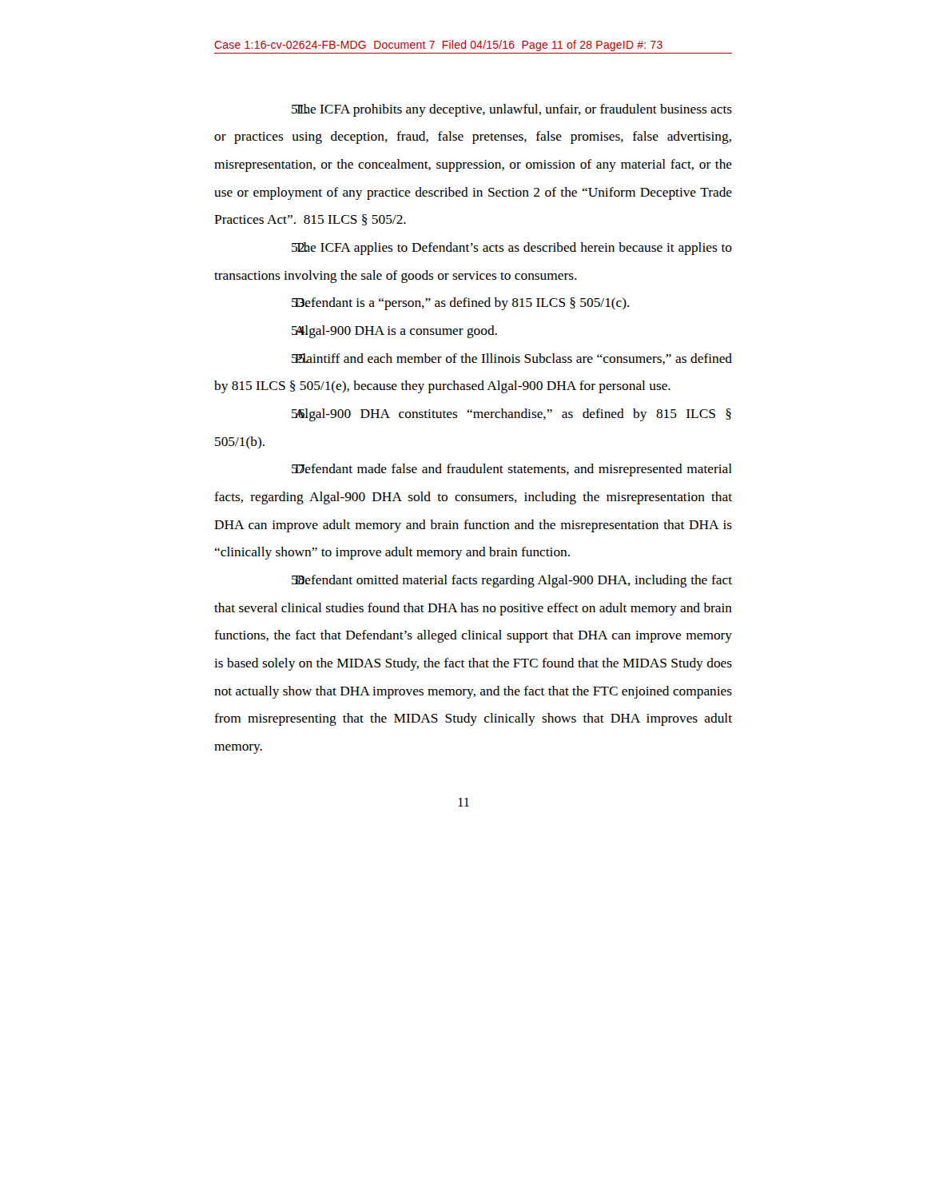Case 1:16-cv-02624-FB-MDG Document 7 Filed 04/15/16 Page 11 of 28 PageID #: 73
51. The ICFA prohibits any deceptive, unlawful, unfair, or fraudulent business acts or practices using deception, fraud, false pretenses, false promises, false advertising, misrepresentation, or the concealment, suppression, or omission of any material fact, or the use or employment of any practice described in Section 2 of the “Uniform Deceptive Trade Practices Act”. 815 ILCS § 505/2.
52. The ICFA applies to Defendant’s acts as described herein because it applies to transactions involving the sale of goods or services to consumers.
53. Defendant is a “person,” as defined by 815 ILCS § 505/1(c).
54. Algal-900 DHA is a consumer good.
55. Plaintiff and each member of the Illinois Subclass are “consumers,” as defined by 815 ILCS § 505/1(e), because they purchased Algal-900 DHA for personal use.
56. Algal-900 DHA constitutes “merchandise,” as defined by 815 ILCS § 505/1(b).
57. Defendant made false and fraudulent statements, and misrepresented material facts, regarding Algal-900 DHA sold to consumers, including the misrepresentation that DHA can improve adult memory and brain function and the misrepresentation that DHA is “clinically shown” to improve adult memory and brain function.
58. Defendant omitted material facts regarding Algal-900 DHA, including the fact that several clinical studies found that DHA has no positive effect on adult memory and brain functions, the fact that Defendant’s alleged clinical support that DHA can improve memory is based solely on the MIDAS Study, the fact that the FTC found that the MIDAS Study does not actually show that DHA improves memory, and the fact that the FTC enjoined companies from misrepresenting that the MIDAS Study clinically shows that DHA improves adult memory.
11